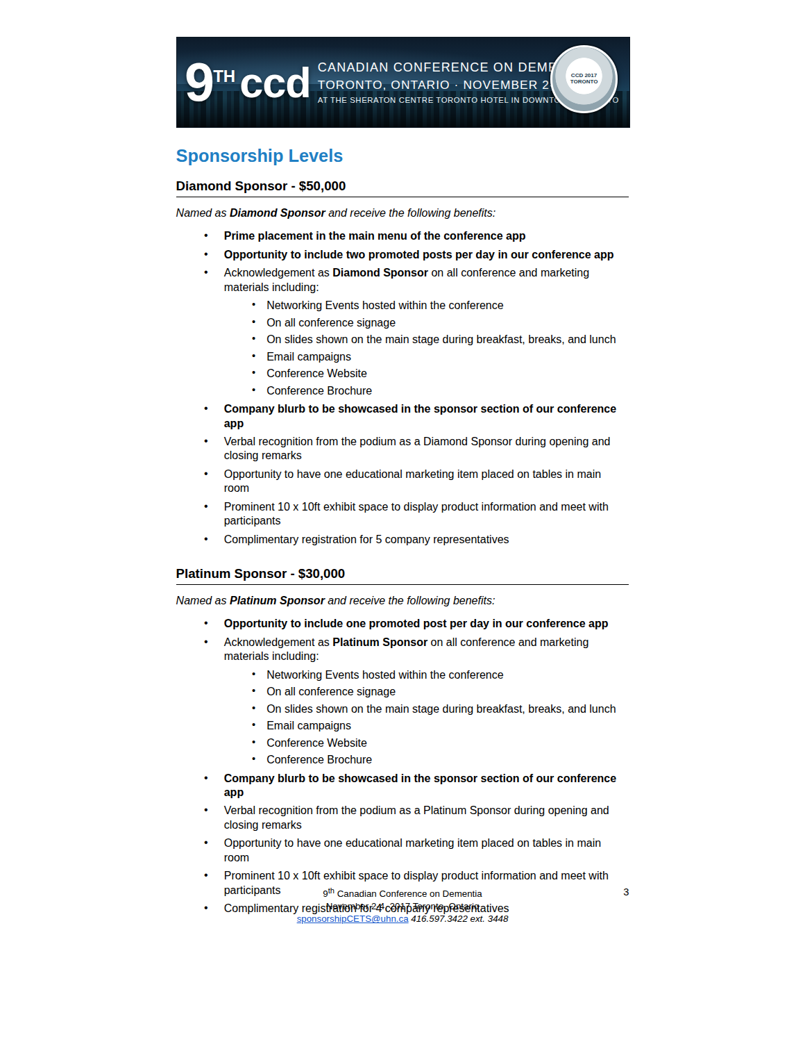9TH
ccd
CANADIAN CONFERENCE ON DEMENTIA
TORONTO, ONTARIO · NOVEMBER 2-4 2017
AT THE SHERATON CENTRE TORONTO HOTEL IN DOWNTOWN TORONTO
CCD 2017
TORONTO
Sponsorship Levels
Diamond Sponsor - $50,000
Named as Diamond Sponsor and receive the following benefits:
Prime placement in the main menu of the conference app
Opportunity to include two promoted posts per day in our conference app
Acknowledgement as Diamond Sponsor on all conference and marketing materials including:
Networking Events hosted within the conference
On all conference signage
On slides shown on the main stage during breakfast, breaks, and lunch
Email campaigns
Conference Website
Conference Brochure
Company blurb to be showcased in the sponsor section of our conference app
Verbal recognition from the podium as a Diamond Sponsor during opening and closing remarks
Opportunity to have one educational marketing item placed on tables in main room
Prominent 10 x 10ft exhibit space to display product information and meet with participants
Complimentary registration for 5 company representatives
Platinum Sponsor - $30,000
Named as Platinum Sponsor and receive the following benefits:
Opportunity to include one promoted post per day in our conference app
Acknowledgement as Platinum Sponsor on all conference and marketing materials including:
Networking Events hosted within the conference
On all conference signage
On slides shown on the main stage during breakfast, breaks, and lunch
Email campaigns
Conference Website
Conference Brochure
Company blurb to be showcased in the sponsor section of our conference app
Verbal recognition from the podium as a Platinum Sponsor during opening and closing remarks
Opportunity to have one educational marketing item placed on tables in main room
Prominent 10 x 10ft exhibit space to display product information and meet with participants
Complimentary registration for 4 company representatives
3
9th Canadian Conference on Dementia
November 2-4, 2017 Toronto, Ontario
sponsorshipCETS@uhn.ca 416.597.3422 ext. 3448